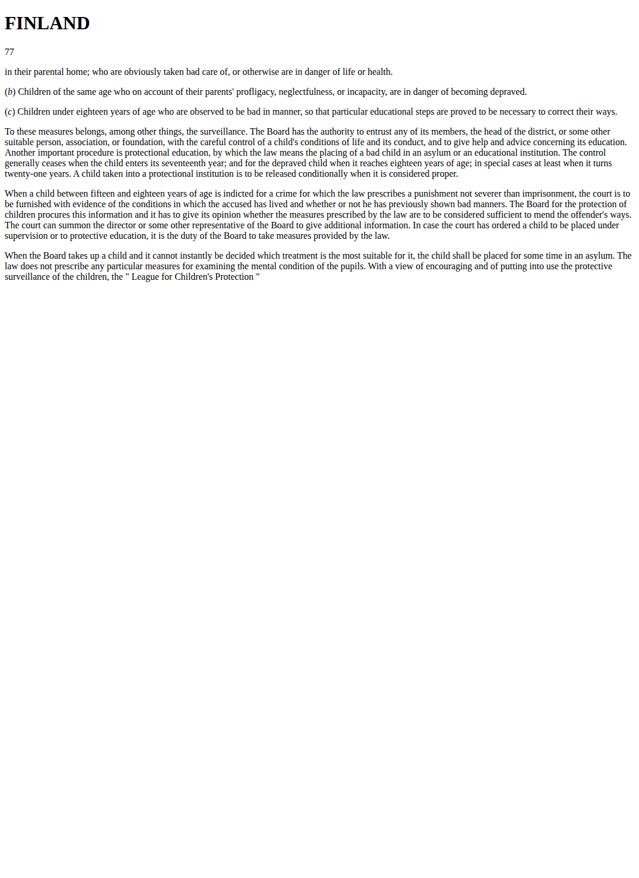FINLAND
77
in their parental home; who are obviously taken bad care of, or otherwise are in danger of life or health.
(b) Children of the same age who on account of their parents' profligacy, neglectfulness, or incapacity, are in danger of becoming depraved.
(c) Children under eighteen years of age who are observed to be bad in manner, so that particular educational steps are proved to be necessary to correct their ways.
To these measures belongs, among other things, the surveillance. The Board has the authority to entrust any of its members, the head of the district, or some other suitable person, association, or foundation, with the careful control of a child's conditions of life and its conduct, and to give help and advice concerning its education. Another important procedure is protectional education, by which the law means the placing of a bad child in an asylum or an educational institution. The control generally ceases when the child enters its seventeenth year; and for the depraved child when it reaches eighteen years of age; in special cases at least when it turns twenty-one years. A child taken into a protectional institution is to be released conditionally when it is considered proper.
When a child between fifteen and eighteen years of age is indicted for a crime for which the law prescribes a punishment not severer than imprisonment, the court is to be furnished with evidence of the conditions in which the accused has lived and whether or not he has previously shown bad manners. The Board for the protection of children procures this information and it has to give its opinion whether the measures prescribed by the law are to be considered sufficient to mend the offender's ways. The court can summon the director or some other representative of the Board to give additional information. In case the court has ordered a child to be placed under supervision or to protective education, it is the duty of the Board to take measures provided by the law.
When the Board takes up a child and it cannot instantly be decided which treatment is the most suitable for it, the child shall be placed for some time in an asylum. The law does not prescribe any particular measures for examining the mental condition of the pupils. With a view of encouraging and of putting into use the protective surveillance of the children, the " League for Children's Protection "